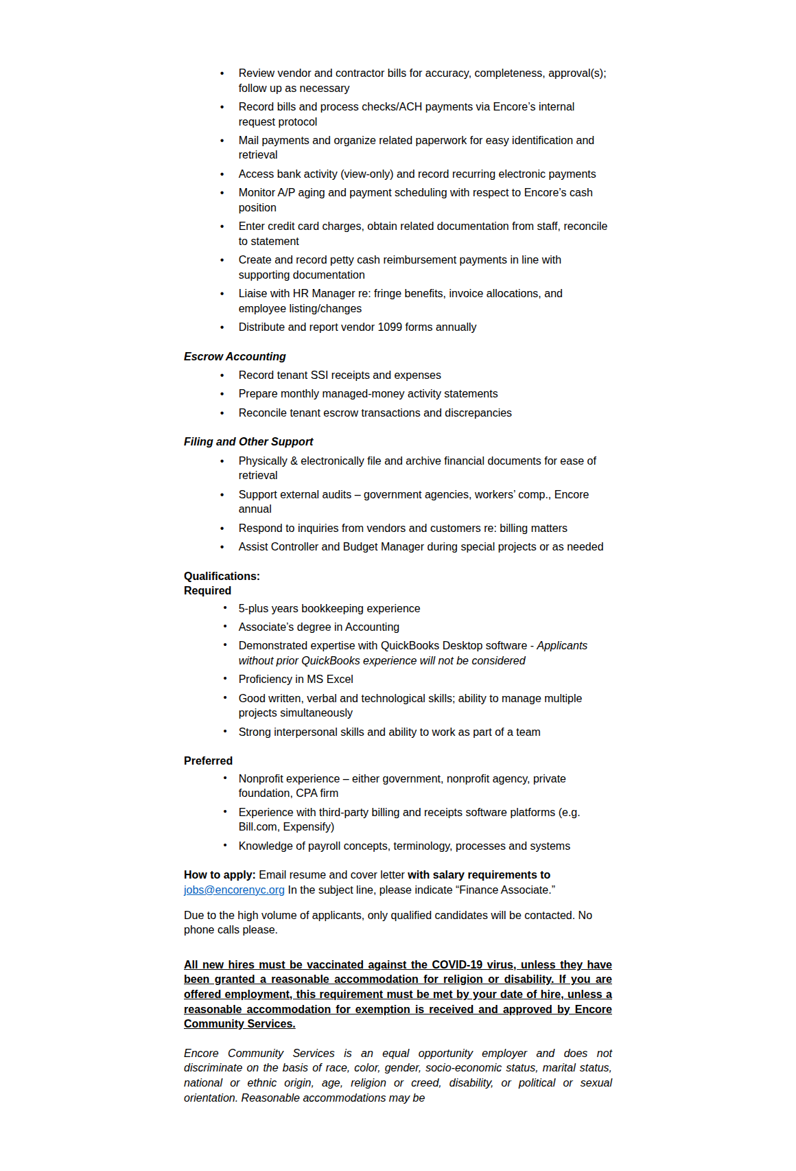Review vendor and contractor bills for accuracy, completeness, approval(s); follow up as necessary
Record bills and process checks/ACH payments via Encore’s internal request protocol
Mail payments and organize related paperwork for easy identification and retrieval
Access bank activity (view-only) and record recurring electronic payments
Monitor A/P aging and payment scheduling with respect to Encore’s cash position
Enter credit card charges, obtain related documentation from staff, reconcile to statement
Create and record petty cash reimbursement payments in line with supporting documentation
Liaise with HR Manager re: fringe benefits, invoice allocations, and employee listing/changes
Distribute and report vendor 1099 forms annually
Escrow Accounting
Record tenant SSI receipts and expenses
Prepare monthly managed-money activity statements
Reconcile tenant escrow transactions and discrepancies
Filing and Other Support
Physically & electronically file and archive financial documents for ease of retrieval
Support external audits – government agencies, workers’ comp., Encore annual
Respond to inquiries from vendors and customers re: billing matters
Assist Controller and Budget Manager during special projects or as needed
Qualifications:
Required
5-plus years bookkeeping experience
Associate’s degree in Accounting
Demonstrated expertise with QuickBooks Desktop software - Applicants without prior QuickBooks experience will not be considered
Proficiency in MS Excel
Good written, verbal and technological skills; ability to manage multiple projects simultaneously
Strong interpersonal skills and ability to work as part of a team
Preferred
Nonprofit experience – either government, nonprofit agency, private foundation, CPA firm
Experience with third-party billing and receipts software platforms (e.g. Bill.com, Expensify)
Knowledge of payroll concepts, terminology, processes and systems
How to apply: Email resume and cover letter with salary requirements to jobs@encorenyc.org In the subject line, please indicate “Finance Associate.”
Due to the high volume of applicants, only qualified candidates will be contacted. No phone calls please.
All new hires must be vaccinated against the COVID-19 virus, unless they have been granted a reasonable accommodation for religion or disability. If you are offered employment, this requirement must be met by your date of hire, unless a reasonable accommodation for exemption is received and approved by Encore Community Services.
Encore Community Services is an equal opportunity employer and does not discriminate on the basis of race, color, gender, socio-economic status, marital status, national or ethnic origin, age, religion or creed, disability, or political or sexual orientation. Reasonable accommodations may be